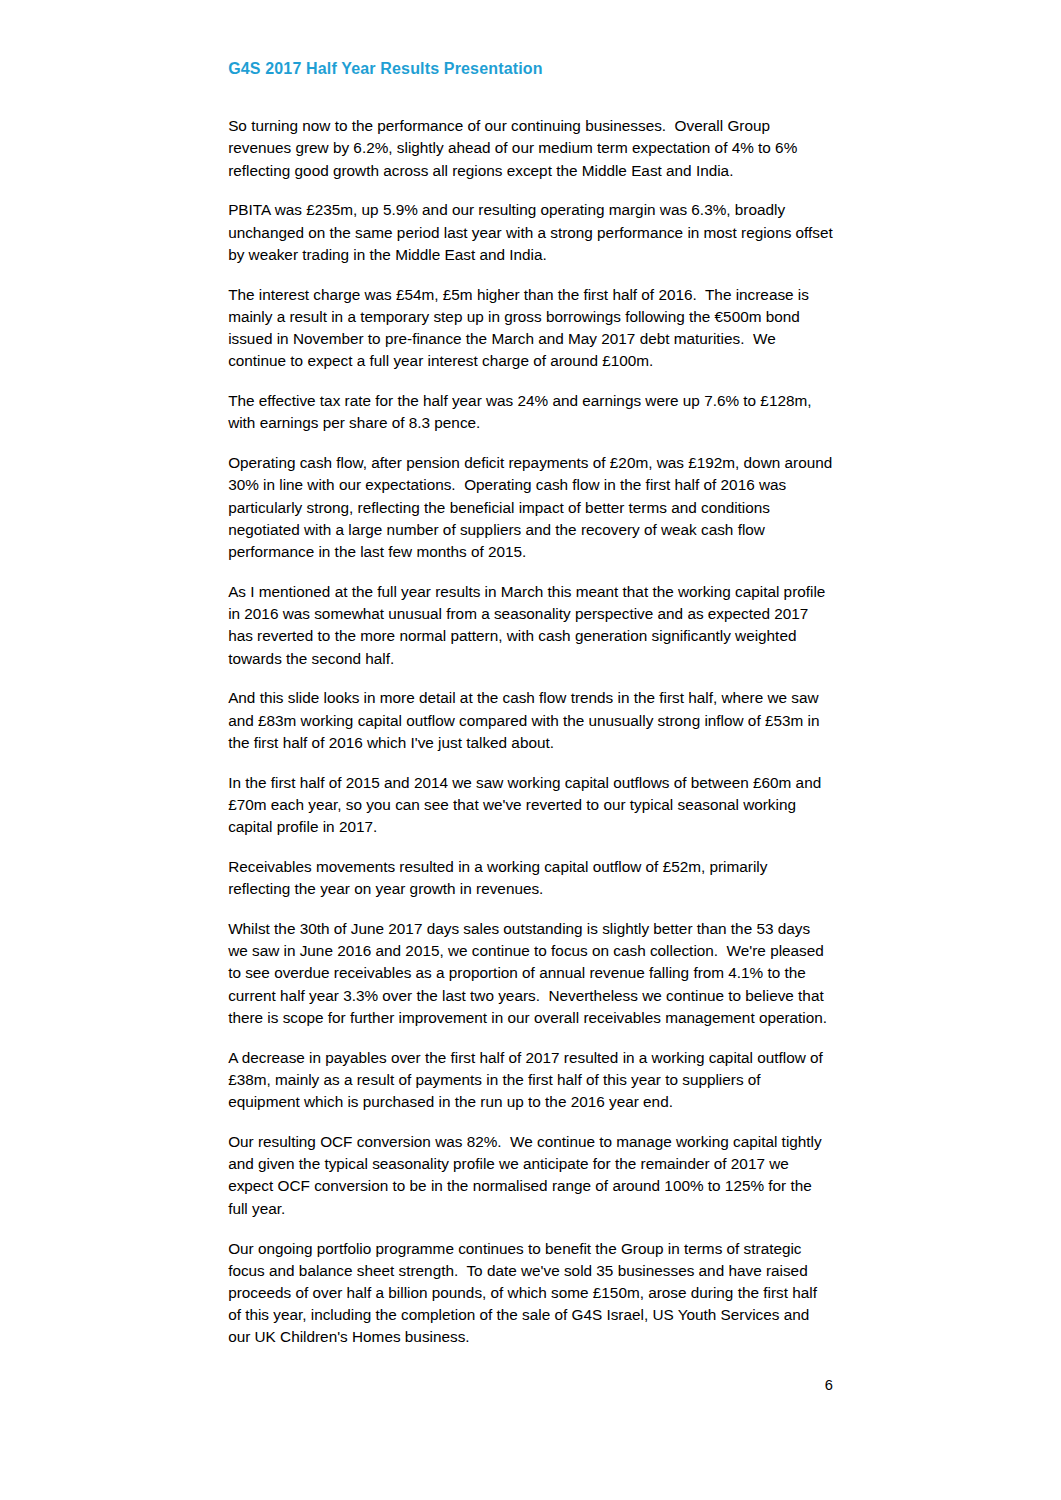G4S 2017 Half Year Results Presentation
So turning now to the performance of our continuing businesses. Overall Group revenues grew by 6.2%, slightly ahead of our medium term expectation of 4% to 6% reflecting good growth across all regions except the Middle East and India.
PBITA was £235m, up 5.9% and our resulting operating margin was 6.3%, broadly unchanged on the same period last year with a strong performance in most regions offset by weaker trading in the Middle East and India.
The interest charge was £54m, £5m higher than the first half of 2016. The increase is mainly a result in a temporary step up in gross borrowings following the €500m bond issued in November to pre-finance the March and May 2017 debt maturities. We continue to expect a full year interest charge of around £100m.
The effective tax rate for the half year was 24% and earnings were up 7.6% to £128m, with earnings per share of 8.3 pence.
Operating cash flow, after pension deficit repayments of £20m, was £192m, down around 30% in line with our expectations. Operating cash flow in the first half of 2016 was particularly strong, reflecting the beneficial impact of better terms and conditions negotiated with a large number of suppliers and the recovery of weak cash flow performance in the last few months of 2015.
As I mentioned at the full year results in March this meant that the working capital profile in 2016 was somewhat unusual from a seasonality perspective and as expected 2017 has reverted to the more normal pattern, with cash generation significantly weighted towards the second half.
And this slide looks in more detail at the cash flow trends in the first half, where we saw and £83m working capital outflow compared with the unusually strong inflow of £53m in the first half of 2016 which I've just talked about.
In the first half of 2015 and 2014 we saw working capital outflows of between £60m and £70m each year, so you can see that we've reverted to our typical seasonal working capital profile in 2017.
Receivables movements resulted in a working capital outflow of £52m, primarily reflecting the year on year growth in revenues.
Whilst the 30th of June 2017 days sales outstanding is slightly better than the 53 days we saw in June 2016 and 2015, we continue to focus on cash collection. We're pleased to see overdue receivables as a proportion of annual revenue falling from 4.1% to the current half year 3.3% over the last two years. Nevertheless we continue to believe that there is scope for further improvement in our overall receivables management operation.
A decrease in payables over the first half of 2017 resulted in a working capital outflow of £38m, mainly as a result of payments in the first half of this year to suppliers of equipment which is purchased in the run up to the 2016 year end.
Our resulting OCF conversion was 82%. We continue to manage working capital tightly and given the typical seasonality profile we anticipate for the remainder of 2017 we expect OCF conversion to be in the normalised range of around 100% to 125% for the full year.
Our ongoing portfolio programme continues to benefit the Group in terms of strategic focus and balance sheet strength. To date we've sold 35 businesses and have raised proceeds of over half a billion pounds, of which some £150m, arose during the first half of this year, including the completion of the sale of G4S Israel, US Youth Services and our UK Children's Homes business.
6